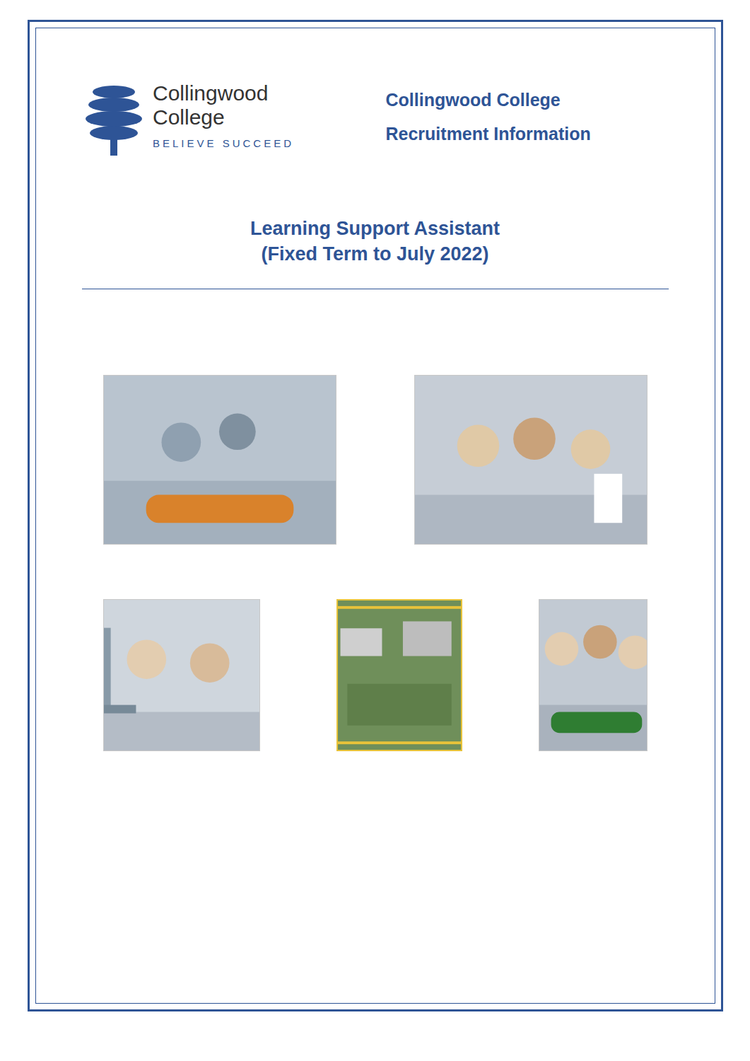Collingwood College
Recruitment Information
Learning Support Assistant
(Fixed Term to July 2022)